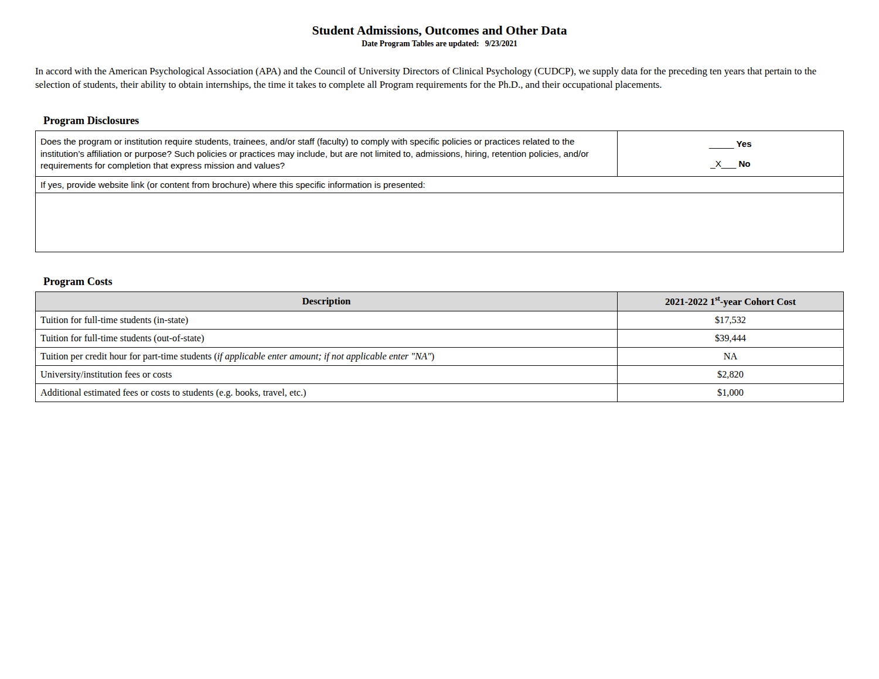Student Admissions, Outcomes and Other Data
Date Program Tables are updated: 9/23/2021
In accord with the American Psychological Association (APA) and the Council of University Directors of Clinical Psychology (CUDCP), we supply data for the preceding ten years that pertain to the selection of students, their ability to obtain internships, the time it takes to complete all Program requirements for the Ph.D., and their occupational placements.
Program Disclosures
| Does the program or institution require students, trainees, and/or staff (faculty) to comply with specific policies or practices related to the institution’s affiliation or purpose? Such policies or practices may include, but are not limited to, admissions, hiring, retention policies, and/or requirements for completion that express mission and values? | _____ Yes _X___ No |
| If yes, provide website link (or content from brochure) where this specific information is presented: |
Program Costs
| Description | 2021-2022 1 st -year Cohort Cost |
| --- | --- |
| Tuition for full-time students (in-state) | $17,532 |
| Tuition for full-time students (out-of-state) | $39,444 |
| Tuition per credit hour for part-time students ( if applicable enter amount; if not applicable enter "NA" ) | NA |
| University/institution fees or costs | $2,820 |
| Additional estimated fees or costs to students (e.g. books, travel, etc.) | $1,000 |